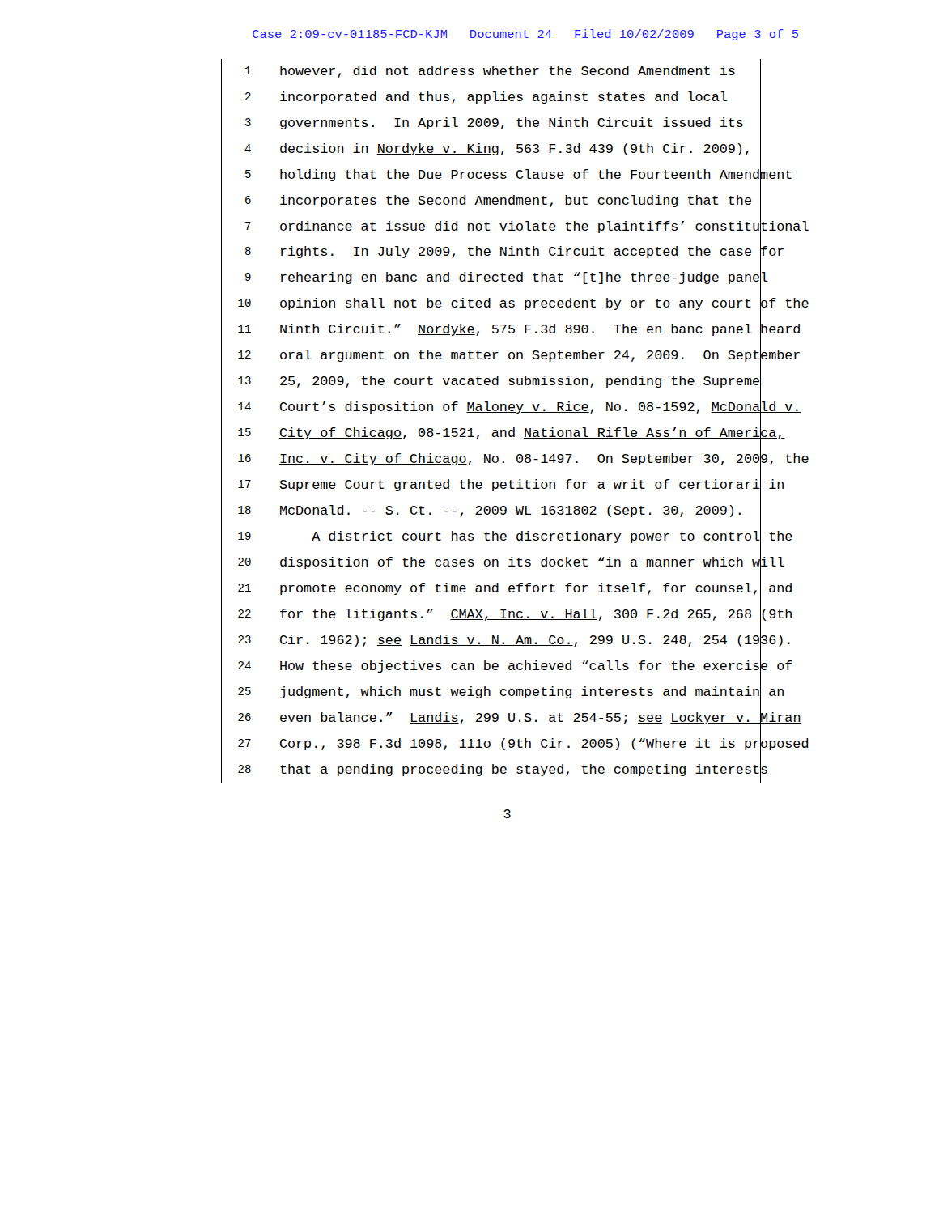Case 2:09-cv-01185-FCD-KJM Document 24 Filed 10/02/2009 Page 3 of 5
however, did not address whether the Second Amendment is
incorporated and thus, applies against states and local
governments. In April 2009, the Ninth Circuit issued its
decision in Nordyke v. King, 563 F.3d 439 (9th Cir. 2009),
holding that the Due Process Clause of the Fourteenth Amendment
incorporates the Second Amendment, but concluding that the
ordinance at issue did not violate the plaintiffs’ constitutional
rights. In July 2009, the Ninth Circuit accepted the case for
rehearing en banc and directed that “[t]he three-judge panel
opinion shall not be cited as precedent by or to any court of the
Ninth Circuit.” Nordyke, 575 F.3d 890. The en banc panel heard
oral argument on the matter on September 24, 2009. On September
25, 2009, the court vacated submission, pending the Supreme
Court’s disposition of Maloney v. Rice, No. 08-1592, McDonald v.
City of Chicago, 08-1521, and National Rifle Ass’n of America,
Inc. v. City of Chicago, No. 08-1497. On September 30, 2009, the
Supreme Court granted the petition for a writ of certiorari in
McDonald. -- S. Ct. --, 2009 WL 1631802 (Sept. 30, 2009).
A district court has the discretionary power to control the
disposition of the cases on its docket “in a manner which will
promote economy of time and effort for itself, for counsel, and
for the litigants.” CMAX, Inc. v. Hall, 300 F.2d 265, 268 (9th
Cir. 1962); see Landis v. N. Am. Co., 299 U.S. 248, 254 (1936).
How these objectives can be achieved “calls for the exercise of
judgment, which must weigh competing interests and maintain an
even balance.” Landis, 299 U.S. at 254-55; see Lockyer v. Miran
Corp., 398 F.3d 1098, 111o (9th Cir. 2005) (“Where it is proposed
that a pending proceeding be stayed, the competing interests
3